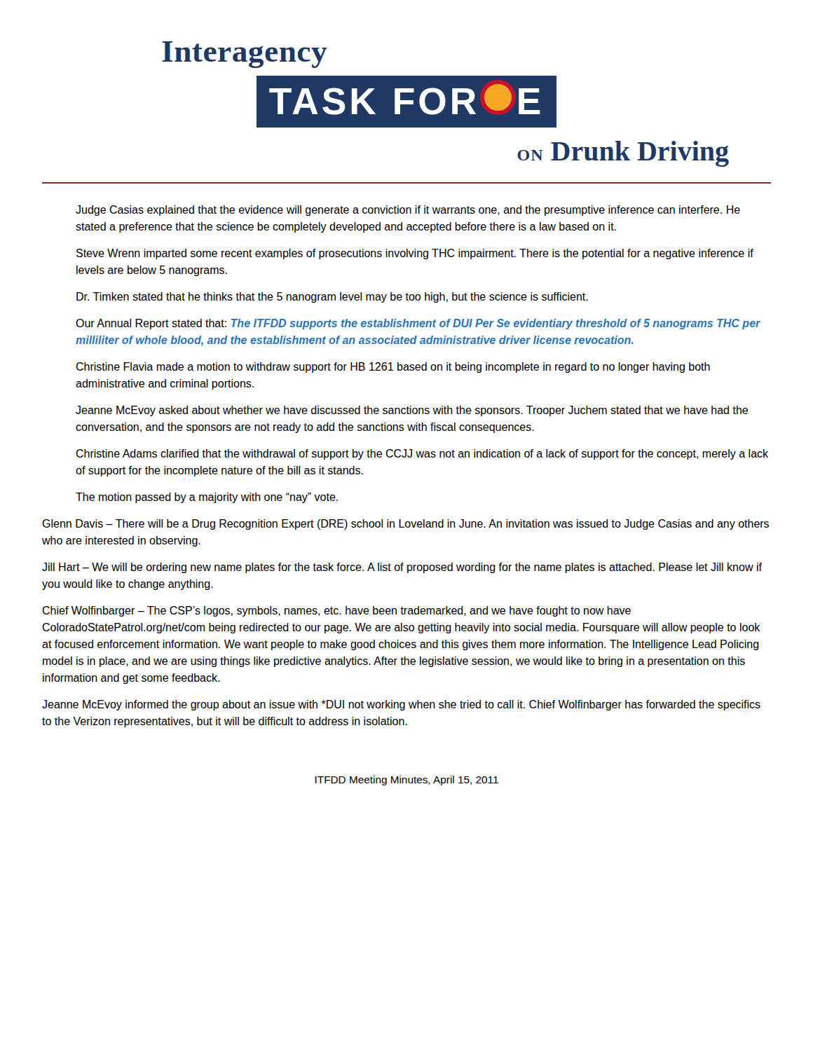Interagency
TASK FOR E
ON Drunk Driving
Judge Casias explained that the evidence will generate a conviction if it warrants one, and the presumptive inference can interfere. He stated a preference that the science be completely developed and accepted before there is a law based on it.
Steve Wrenn imparted some recent examples of prosecutions involving THC impairment. There is the potential for a negative inference if levels are below 5 nanograms.
Dr. Timken stated that he thinks that the 5 nanogram level may be too high, but the science is sufficient.
Our Annual Report stated that: The ITFDD supports the establishment of DUI Per Se evidentiary threshold of 5 nanograms THC per milliliter of whole blood, and the establishment of an associated administrative driver license revocation.
Christine Flavia made a motion to withdraw support for HB 1261 based on it being incomplete in regard to no longer having both administrative and criminal portions.
Jeanne McEvoy asked about whether we have discussed the sanctions with the sponsors. Trooper Juchem stated that we have had the conversation, and the sponsors are not ready to add the sanctions with fiscal consequences.
Christine Adams clarified that the withdrawal of support by the CCJJ was not an indication of a lack of support for the concept, merely a lack of support for the incomplete nature of the bill as it stands.
The motion passed by a majority with one “nay” vote.
Glenn Davis – There will be a Drug Recognition Expert (DRE) school in Loveland in June. An invitation was issued to Judge Casias and any others who are interested in observing.
Jill Hart – We will be ordering new name plates for the task force. A list of proposed wording for the name plates is attached. Please let Jill know if you would like to change anything.
Chief Wolfinbarger – The CSP’s logos, symbols, names, etc. have been trademarked, and we have fought to now have ColoradoStatePatrol.org/net/com being redirected to our page. We are also getting heavily into social media. Foursquare will allow people to look at focused enforcement information. We want people to make good choices and this gives them more information. The Intelligence Lead Policing model is in place, and we are using things like predictive analytics. After the legislative session, we would like to bring in a presentation on this information and get some feedback.
Jeanne McEvoy informed the group about an issue with *DUI not working when she tried to call it. Chief Wolfinbarger has forwarded the specifics to the Verizon representatives, but it will be difficult to address in isolation.
ITFDD Meeting Minutes, April 15, 2011